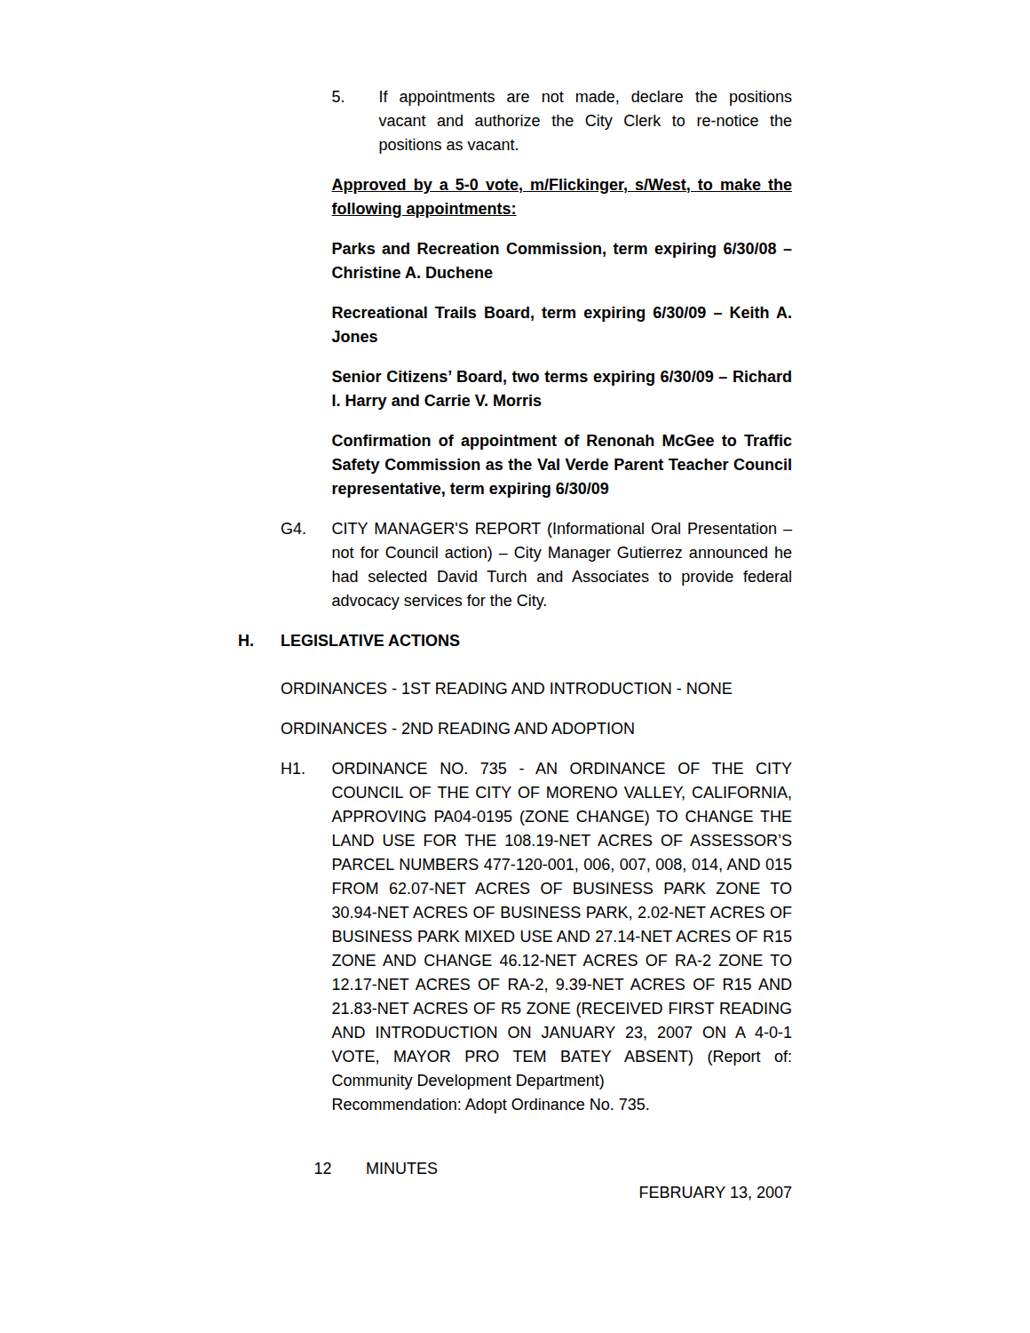5.
If appointments are not made, declare the positions vacant and authorize the City Clerk to re-notice the positions as vacant.
Approved by a 5-0 vote, m/Flickinger, s/West, to make the following appointments:
Parks and Recreation Commission, term expiring 6/30/08 – Christine A. Duchene
Recreational Trails Board, term expiring 6/30/09 – Keith A. Jones
Senior Citizens’ Board, two terms expiring 6/30/09 – Richard I. Harry and Carrie V. Morris
Confirmation of appointment of Renonah McGee to Traffic Safety Commission as the Val Verde Parent Teacher Council representative, term expiring 6/30/09
G4.
CITY MANAGER'S REPORT (Informational Oral Presentation – not for Council action) – City Manager Gutierrez announced he had selected David Turch and Associates to provide federal advocacy services for the City.
H.
LEGISLATIVE ACTIONS
ORDINANCES - 1ST READING AND INTRODUCTION - NONE
ORDINANCES - 2ND READING AND ADOPTION
H1.
ORDINANCE NO. 735 - AN ORDINANCE OF THE CITY COUNCIL OF THE CITY OF MORENO VALLEY, CALIFORNIA, APPROVING PA04-0195 (ZONE CHANGE) TO CHANGE THE LAND USE FOR THE 108.19-NET ACRES OF ASSESSOR’S PARCEL NUMBERS 477-120-001, 006, 007, 008, 014, AND 015 FROM 62.07-NET ACRES OF BUSINESS PARK ZONE TO 30.94-NET ACRES OF BUSINESS PARK, 2.02-NET ACRES OF BUSINESS PARK MIXED USE AND 27.14-NET ACRES OF R15 ZONE AND CHANGE 46.12-NET ACRES OF RA-2 ZONE TO 12.17-NET ACRES OF RA-2, 9.39-NET ACRES OF R15 AND 21.83-NET ACRES OF R5 ZONE (RECEIVED FIRST READING AND INTRODUCTION ON JANUARY 23, 2007 ON A 4-0-1 VOTE, MAYOR PRO TEM BATEY ABSENT) (Report of: Community Development Department)
Recommendation: Adopt Ordinance No. 735.
12
MINUTES
FEBRUARY 13, 2007